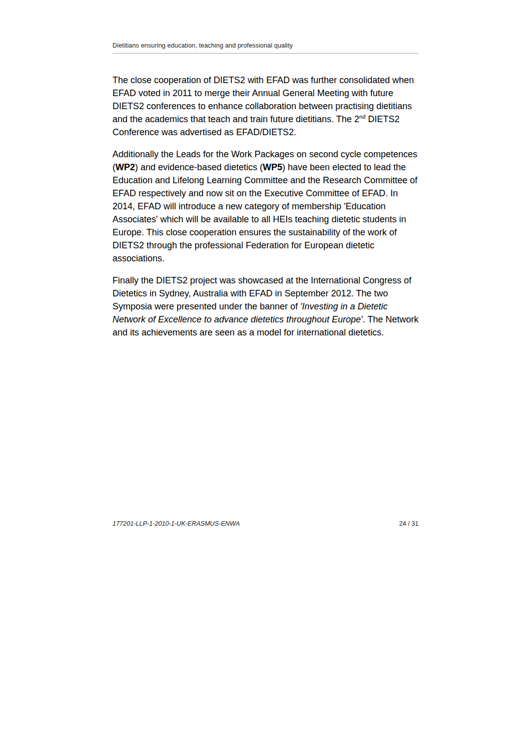Dietitians ensuring education, teaching and professional quality
The close cooperation of DIETS2 with EFAD was further consolidated when EFAD voted in 2011 to merge their Annual General Meeting with future DIETS2 conferences to enhance collaboration between practising dietitians and the academics that teach and train future dietitians. The 2nd DIETS2 Conference was advertised as EFAD/DIETS2.
Additionally the Leads for the Work Packages on second cycle competences (WP2) and evidence-based dietetics (WP5) have been elected to lead the Education and Lifelong Learning Committee and the Research Committee of EFAD respectively and now sit on the Executive Committee of EFAD. In 2014, EFAD will introduce a new category of membership 'Education Associates' which will be available to all HEIs teaching dietetic students in Europe. This close cooperation ensures the sustainability of the work of DIETS2 through the professional Federation for European dietetic associations.
Finally the DIETS2 project was showcased at the International Congress of Dietetics in Sydney, Australia with EFAD in September 2012. The two Symposia were presented under the banner of 'Investing in a Dietetic Network of Excellence to advance dietetics throughout Europe'. The Network and its achievements are seen as a model for international dietetics.
177201-LLP-1-2010-1-UK-ERASMUS-ENWA 24 / 31